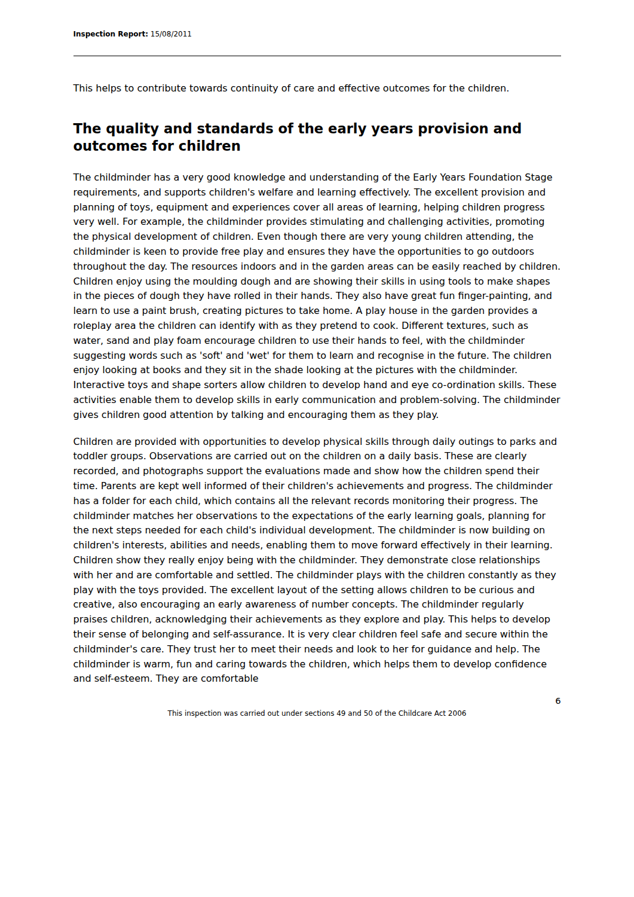Inspection Report: 15/08/2011
This helps to contribute towards continuity of care and effective outcomes for the children.
The quality and standards of the early years provision and outcomes for children
The childminder has a very good knowledge and understanding of the Early Years Foundation Stage requirements, and supports children's welfare and learning effectively. The excellent provision and planning of toys, equipment and experiences cover all areas of learning, helping children progress very well. For example, the childminder provides stimulating and challenging activities, promoting the physical development of children. Even though there are very young children attending, the childminder is keen to provide free play and ensures they have the opportunities to go outdoors throughout the day. The resources indoors and in the garden areas can be easily reached by children. Children enjoy using the moulding dough and are showing their skills in using tools to make shapes in the pieces of dough they have rolled in their hands. They also have great fun finger-painting, and learn to use a paint brush, creating pictures to take home. A play house in the garden provides a roleplay area the children can identify with as they pretend to cook. Different textures, such as water, sand and play foam encourage children to use their hands to feel, with the childminder suggesting words such as 'soft' and 'wet' for them to learn and recognise in the future. The children enjoy looking at books and they sit in the shade looking at the pictures with the childminder. Interactive toys and shape sorters allow children to develop hand and eye co-ordination skills. These activities enable them to develop skills in early communication and problem-solving. The childminder gives children good attention by talking and encouraging them as they play.
Children are provided with opportunities to develop physical skills through daily outings to parks and toddler groups. Observations are carried out on the children on a daily basis. These are clearly recorded, and photographs support the evaluations made and show how the children spend their time. Parents are kept well informed of their children's achievements and progress. The childminder has a folder for each child, which contains all the relevant records monitoring their progress. The childminder matches her observations to the expectations of the early learning goals, planning for the next steps needed for each child's individual development. The childminder is now building on children's interests, abilities and needs, enabling them to move forward effectively in their learning. Children show they really enjoy being with the childminder. They demonstrate close relationships with her and are comfortable and settled. The childminder plays with the children constantly as they play with the toys provided. The excellent layout of the setting allows children to be curious and creative, also encouraging an early awareness of number concepts. The childminder regularly praises children, acknowledging their achievements as they explore and play. This helps to develop their sense of belonging and self-assurance. It is very clear children feel safe and secure within the childminder's care. They trust her to meet their needs and look to her for guidance and help. The childminder is warm, fun and caring towards the children, which helps them to develop confidence and self-esteem. They are comfortable
6 This inspection was carried out under sections 49 and 50 of the Childcare Act 2006